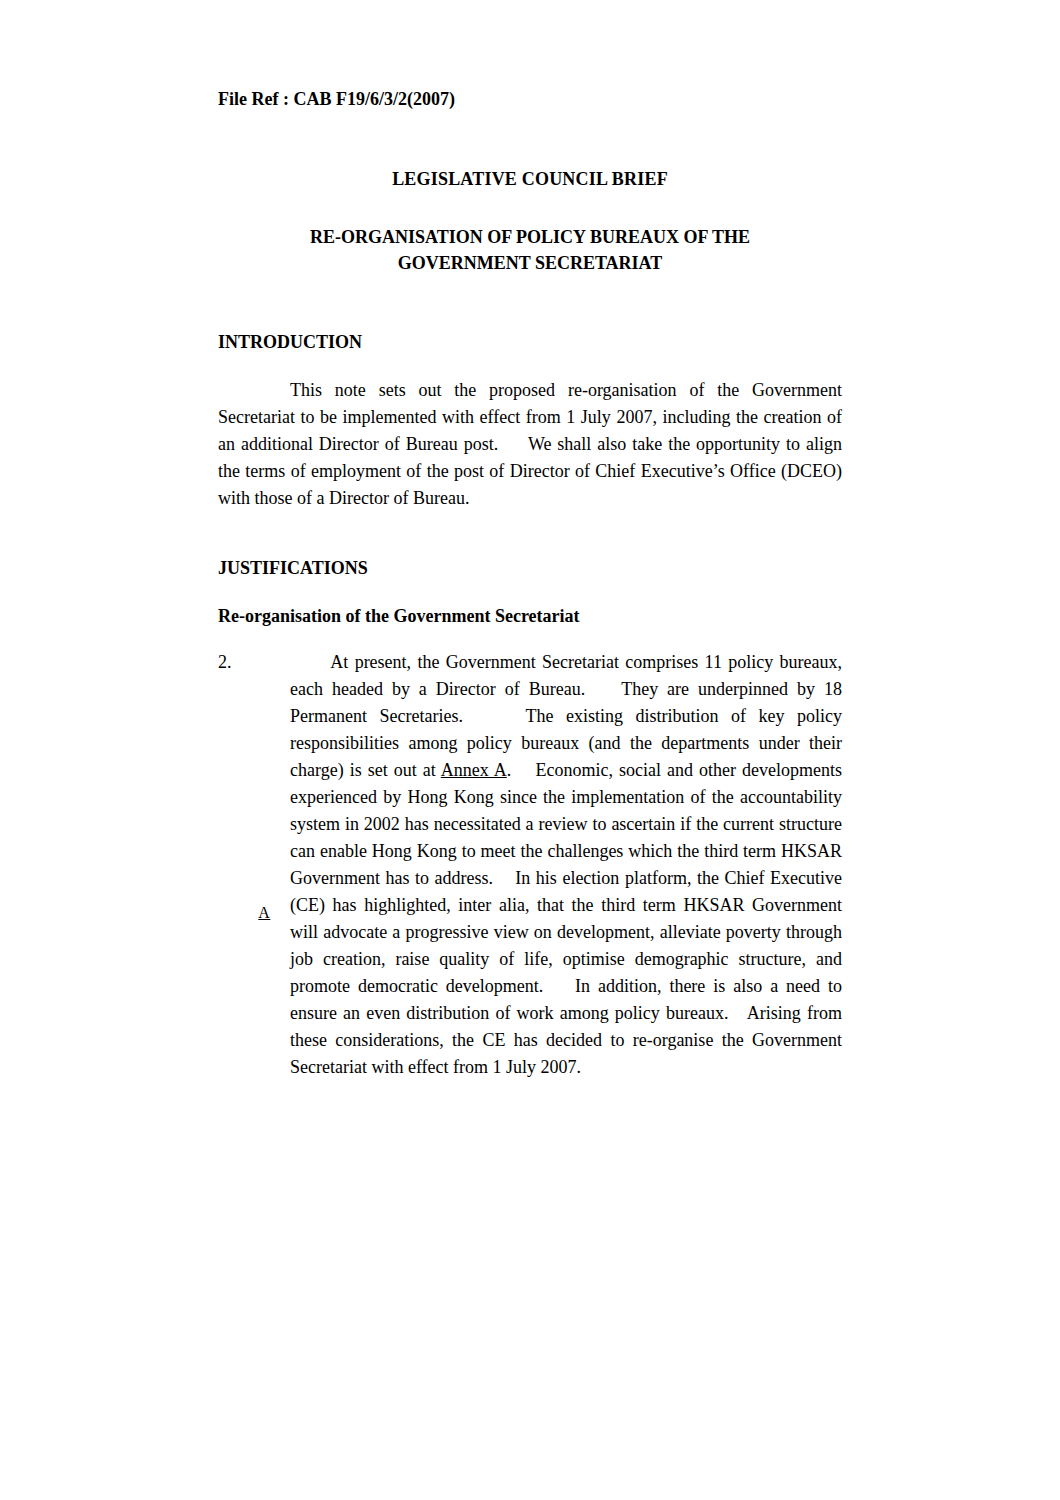File Ref : CAB F19/6/3/2(2007)
LEGISLATIVE COUNCIL BRIEF
RE-ORGANISATION OF POLICY BUREAUX OF THE
GOVERNMENT SECRETARIAT
INTRODUCTION
This note sets out the proposed re-organisation of the Government Secretariat to be implemented with effect from 1 July 2007, including the creation of an additional Director of Bureau post. We shall also take the opportunity to align the terms of employment of the post of Director of Chief Executive’s Office (DCEO) with those of a Director of Bureau.
JUSTIFICATIONS
Re-organisation of the Government Secretariat
2. At present, the Government Secretariat comprises 11 policy bureaux, each headed by a Director of Bureau. They are underpinned by 18 Permanent Secretaries. The existing distribution of key policy responsibilities among policy bureaux (and the departments under their charge) is set out at Annex A. Economic, social and other developments experienced by Hong Kong since the implementation of the accountability system in 2002 has necessitated a review to ascertain if the current structure can enable Hong Kong to meet the challenges which the third term HKSAR Government has to address. In his election platform, the Chief Executive (CE) has highlighted, inter alia, that the third term HKSAR Government will advocate a progressive view on development, alleviate poverty through job creation, raise quality of life, optimise demographic structure, and promote democratic development. In addition, there is also a need to ensure an even distribution of work among policy bureaux. Arising from these considerations, the CE has decided to re-organise the Government Secretariat with effect from 1 July 2007. A